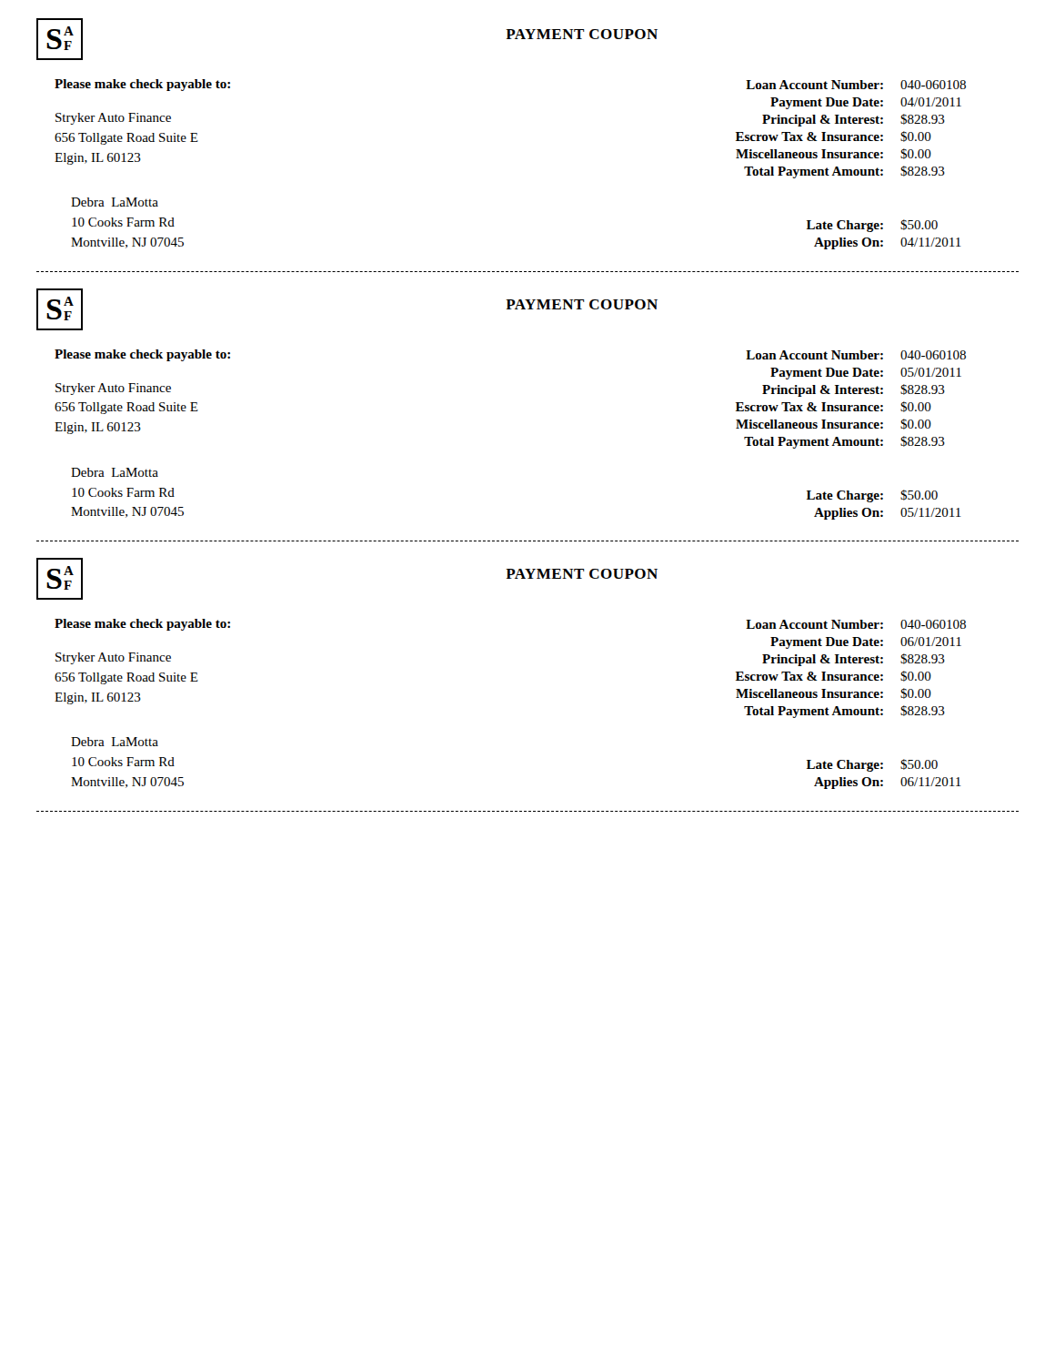SA
F
PAYMENT COUPON
Please make check payable to:
Stryker Auto Finance
656 Tollgate Road Suite E
Elgin, IL 60123
Debra LaMotta
10 Cooks Farm Rd
Montville, NJ 07045
| Loan Account Number: | 040-060108 |
| Payment Due Date: | 04/01/2011 |
| Principal & Interest: | $828.93 |
| Escrow Tax & Insurance: | $0.00 |
| Miscellaneous Insurance: | $0.00 |
| Total Payment Amount: | $828.93 |
| Late Charge: | $50.00 |
| Applies On: | 04/11/2011 |
SA
F
PAYMENT COUPON
Please make check payable to:
Stryker Auto Finance
656 Tollgate Road Suite E
Elgin, IL 60123
Debra LaMotta
10 Cooks Farm Rd
Montville, NJ 07045
| Loan Account Number: | 040-060108 |
| Payment Due Date: | 05/01/2011 |
| Principal & Interest: | $828.93 |
| Escrow Tax & Insurance: | $0.00 |
| Miscellaneous Insurance: | $0.00 |
| Total Payment Amount: | $828.93 |
| Late Charge: | $50.00 |
| Applies On: | 05/11/2011 |
SA
F
PAYMENT COUPON
Please make check payable to:
Stryker Auto Finance
656 Tollgate Road Suite E
Elgin, IL 60123
Debra LaMotta
10 Cooks Farm Rd
Montville, NJ 07045
| Loan Account Number: | 040-060108 |
| Payment Due Date: | 06/01/2011 |
| Principal & Interest: | $828.93 |
| Escrow Tax & Insurance: | $0.00 |
| Miscellaneous Insurance: | $0.00 |
| Total Payment Amount: | $828.93 |
| Late Charge: | $50.00 |
| Applies On: | 06/11/2011 |